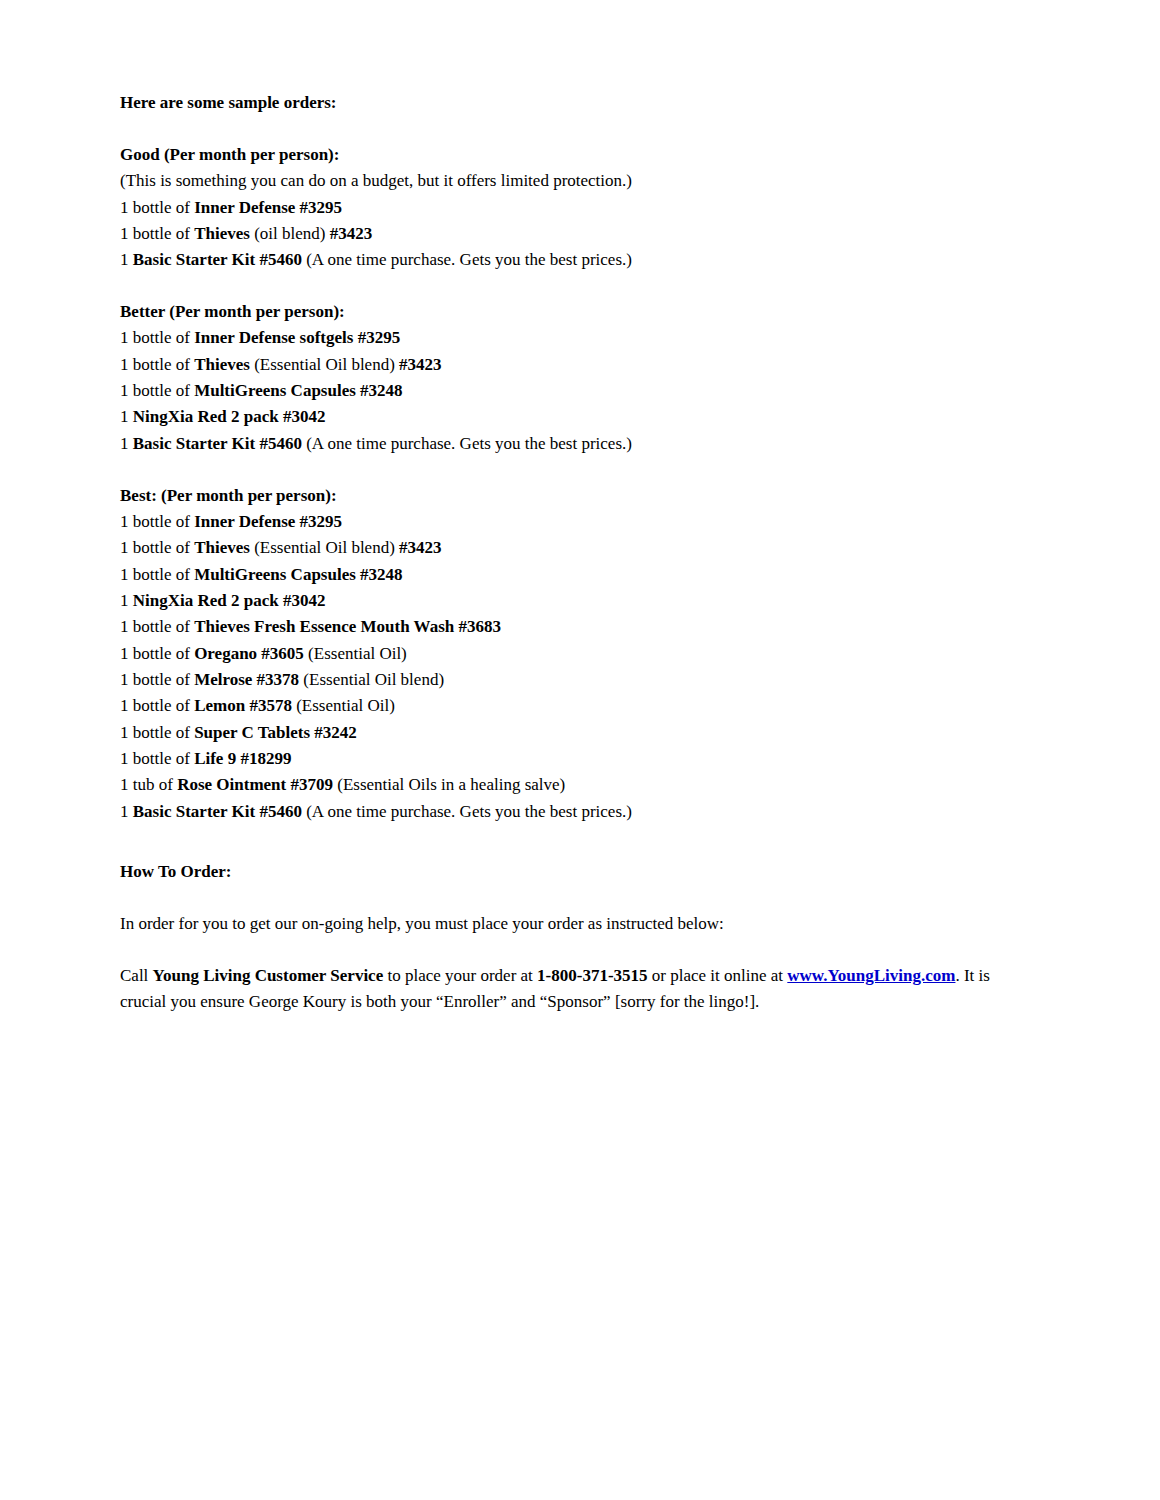Here are some sample orders:
Good (Per month per person):
(This is something you can do on a budget, but it offers limited protection.)
1 bottle of Inner Defense #3295
1 bottle of Thieves (oil blend) #3423
1 Basic Starter Kit #5460 (A one time purchase. Gets you the best prices.)
Better (Per month per person):
1 bottle of Inner Defense softgels #3295
1 bottle of Thieves (Essential Oil blend) #3423
1 bottle of MultiGreens Capsules #3248
1 NingXia Red 2 pack #3042
1 Basic Starter Kit #5460 (A one time purchase. Gets you the best prices.)
Best: (Per month per person):
1 bottle of Inner Defense #3295
1 bottle of Thieves (Essential Oil blend) #3423
1 bottle of MultiGreens Capsules #3248
1 NingXia Red 2 pack #3042
1 bottle of Thieves Fresh Essence Mouth Wash #3683
1 bottle of Oregano #3605 (Essential Oil)
1 bottle of Melrose #3378 (Essential Oil blend)
1 bottle of Lemon #3578 (Essential Oil)
1 bottle of Super C Tablets #3242
1 bottle of Life 9 #18299
1 tub of Rose Ointment #3709 (Essential Oils in a healing salve)
1 Basic Starter Kit #5460 (A one time purchase. Gets you the best prices.)
How To Order:
In order for you to get our on-going help, you must place your order as instructed below:
Call Young Living Customer Service to place your order at 1-800-371-3515 or place it online at www.YoungLiving.com. It is crucial you ensure George Koury is both your “Enroller” and “Sponsor” [sorry for the lingo!].